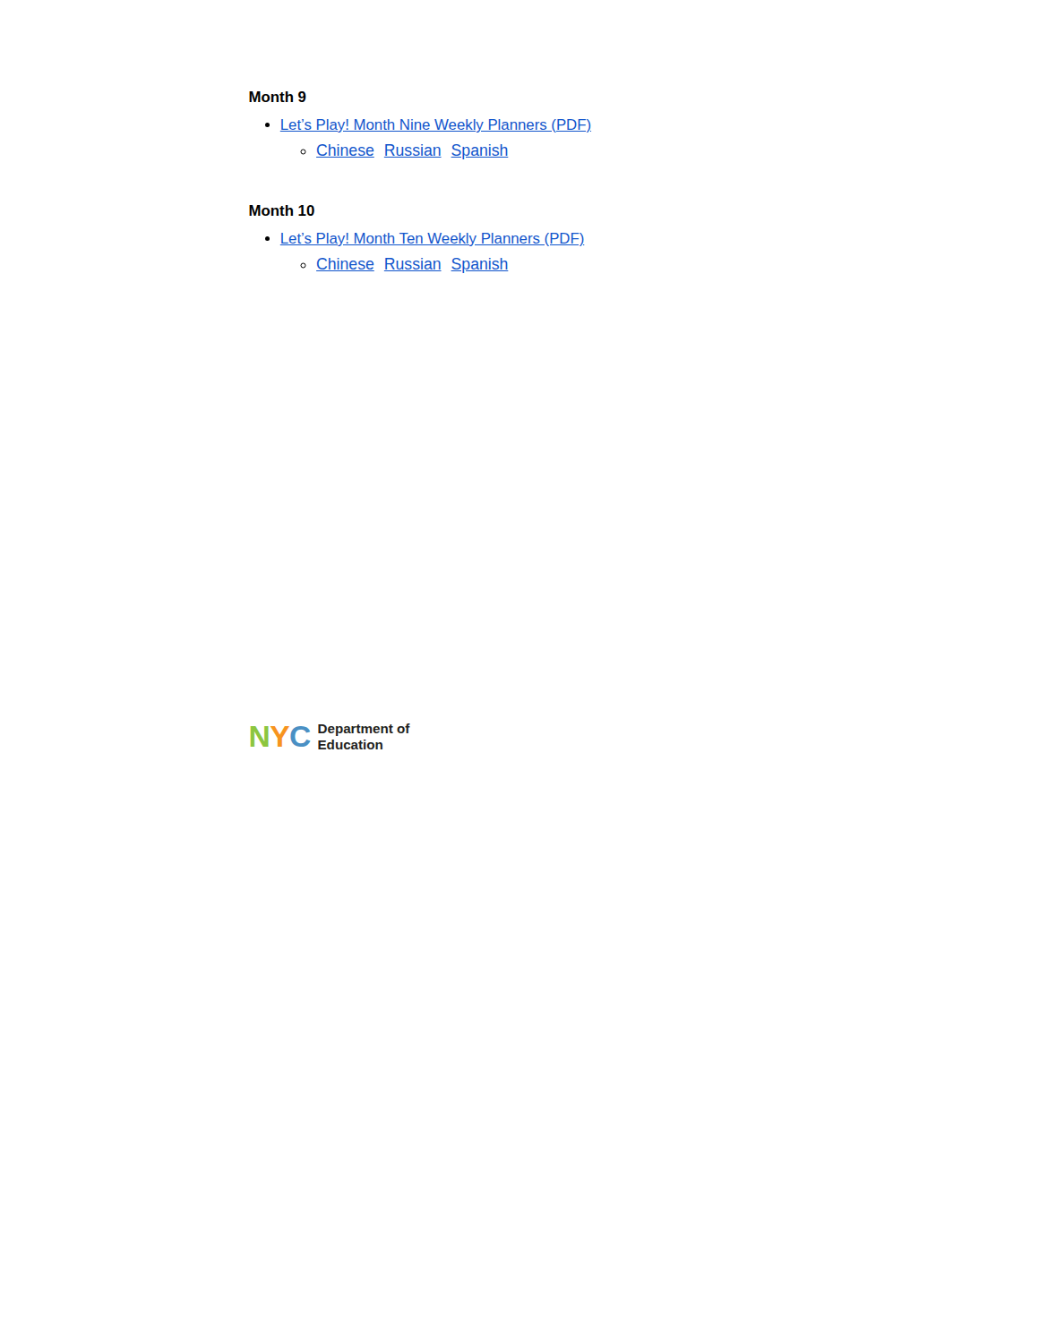Month 9
Let’s Play! Month Nine Weekly Planners (PDF)
Chinese Russian Spanish
Month 10
Let’s Play! Month Ten Weekly Planners (PDF)
Chinese Russian Spanish
NYC Department of
Education